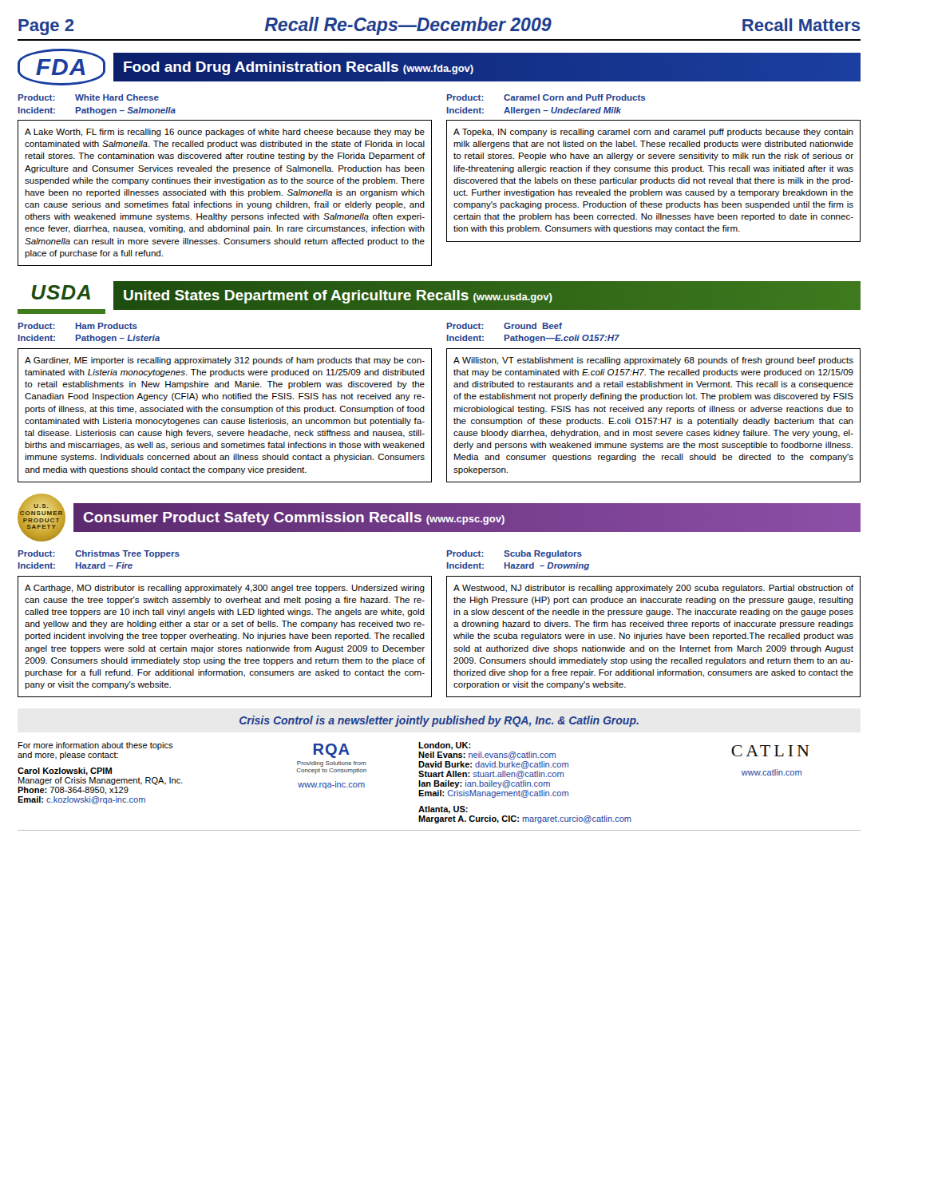Page 2
Recall Re-Caps—December 2009
Recall Matters
FDA
Food and Drug Administration Recalls (www.fda.gov)
Product: White Hard Cheese
Incident: Pathogen – Salmonella
A Lake Worth, FL firm is recalling 16 ounce packages of white hard cheese because they may be contaminated with Salmonella. The recalled product was distributed in the state of Florida in local retail stores. The contamination was discovered after routine testing by the Florida Deparment of Agriculture and Consumer Services revealed the presence of Salmonella. Production has been suspended while the company continues their investigation as to the source of the problem. There have been no reported illnesses associated with this problem. Salmonella is an organism which can cause serious and sometimes fatal infections in young children, frail or elderly people, and others with weakened immune systems. Healthy persons infected with Salmonella often experience fever, diarrhea, nausea, vomiting, and abdominal pain. In rare circumstances, infection with Salmonella can result in more severe illnesses. Consumers should return affected product to the place of purchase for a full refund.
Product: Caramel Corn and Puff Products
Incident: Allergen – Undeclared Milk
A Topeka, IN company is recalling caramel corn and caramel puff products because they contain milk allergens that are not listed on the label. These recalled products were distributed nationwide to retail stores. People who have an allergy or severe sensitivity to milk run the risk of serious or life-threatening allergic reaction if they consume this product. This recall was initiated after it was discovered that the labels on these particular products did not reveal that there is milk in the product. Further investigation has revealed the problem was caused by a temporary breakdown in the company's packaging process. Production of these products has been suspended until the firm is certain that the problem has been corrected. No illnesses have been reported to date in connection with this problem. Consumers with questions may contact the firm.
USDA
United States Department of Agriculture Recalls (www.usda.gov)
Product: Ham Products
Incident: Pathogen – Listeria
A Gardiner, ME importer is recalling approximately 312 pounds of ham products that may be contaminated with Listeria monocytogenes. The products were produced on 11/25/09 and distributed to retail establishments in New Hampshire and Manie. The problem was discovered by the Canadian Food Inspection Agency (CFIA) who notified the FSIS. FSIS has not received any reports of illness, at this time, associated with the consumption of this product. Consumption of food contaminated with Listeria monocytogenes can cause listeriosis, an uncommon but potentially fatal disease. Listeriosis can cause high fevers, severe headache, neck stiffness and nausea, stillbirths and miscarriages, as well as, serious and sometimes fatal infections in those with weakened immune systems. Individuals concerned about an illness should contact a physician. Consumers and media with questions should contact the company vice president.
Product: Ground Beef
Incident: Pathogen—E.coli O157:H7
A Williston, VT establishment is recalling approximately 68 pounds of fresh ground beef products that may be contaminated with E.coli O157:H7. The recalled products were produced on 12/15/09 and distributed to restaurants and a retail establishment in Vermont. This recall is a consequence of the establishment not properly defining the production lot. The problem was discovered by FSIS microbiological testing. FSIS has not received any reports of illness or adverse reactions due to the consumption of these products. E.coli O157:H7 is a potentially deadly bacterium that can cause bloody diarrhea, dehydration, and in most severe cases kidney failure. The very young, elderly and persons with weakened immune systems are the most susceptible to foodborne illness. Media and consumer questions regarding the recall should be directed to the company's spokeperson.
U.S.
CONSUMER
PRODUCT
SAFETY
Consumer Product Safety Commission Recalls (www.cpsc.gov)
Product: Christmas Tree Toppers
Incident: Hazard – Fire
A Carthage, MO distributor is recalling approximately 4,300 angel tree toppers. Undersized wiring can cause the tree topper's switch assembly to overheat and melt posing a fire hazard. The recalled tree toppers are 10 inch tall vinyl angels with LED lighted wings. The angels are white, gold and yellow and they are holding either a star or a set of bells. The company has received two reported incident involving the tree topper overheating. No injuries have been reported. The recalled angel tree toppers were sold at certain major stores nationwide from August 2009 to December 2009. Consumers should immediately stop using the tree toppers and return them to the place of purchase for a full refund. For additional information, consumers are asked to contact the company or visit the company's website.
Product: Scuba Regulators
Incident: Hazard – Drowning
A Westwood, NJ distributor is recalling approximately 200 scuba regulators. Partial obstruction of the High Pressure (HP) port can produce an inaccurate reading on the pressure gauge, resulting in a slow descent of the needle in the pressure gauge. The inaccurate reading on the gauge poses a drowning hazard to divers. The firm has received three reports of inaccurate pressure readings while the scuba regulators were in use. No injuries have been reported.The recalled product was sold at authorized dive shops nationwide and on the Internet from March 2009 through August 2009. Consumers should immediately stop using the recalled regulators and return them to an authorized dive shop for a free repair. For additional information, consumers are asked to contact the corporation or visit the company's website.
Crisis Control is a newsletter jointly published by RQA, Inc. & Catlin Group.
For more information about these topics
and more, please contact:
Carol Kozlowski, CPIM
Manager of Crisis Management, RQA, Inc.
Phone: 708-364-8950, x129
Email: c.kozlowski@rqa-inc.com
RQA
Providing Solutions from
Concept to Consumption
www.rqa-inc.com
London, UK:
Neil Evans: neil.evans@catlin.com
David Burke: david.burke@catlin.com
Stuart Allen: stuart.allen@catlin.com
Ian Bailey: ian.bailey@catlin.com
Email: CrisisManagement@catlin.com
Atlanta, US:
Margaret A. Curcio, CIC: margaret.curcio@catlin.com
CATLIN
www.catlin.com